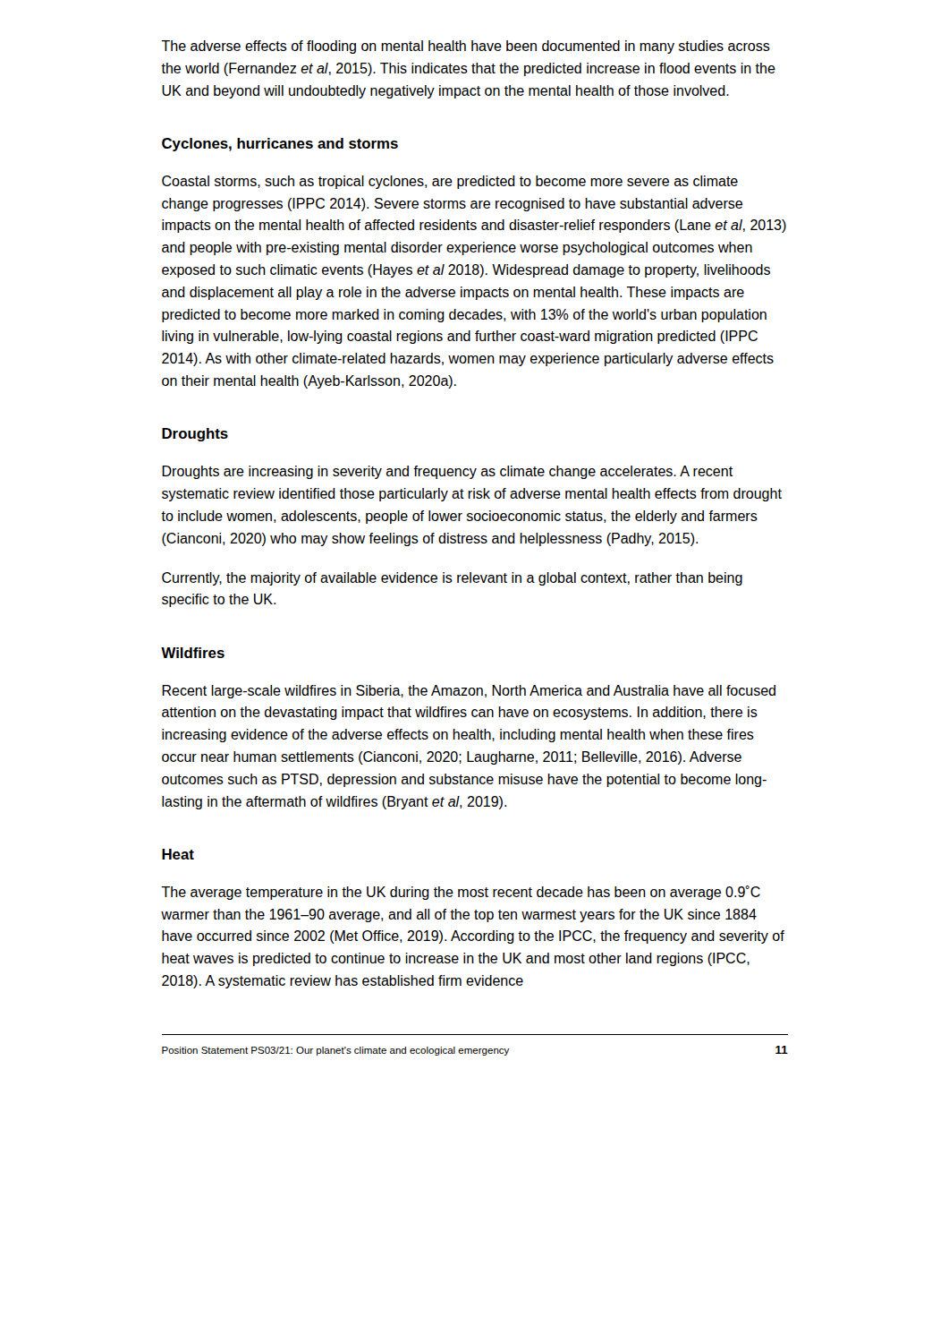The adverse effects of flooding on mental health have been documented in many studies across the world (Fernandez et al, 2015). This indicates that the predicted increase in flood events in the UK and beyond will undoubtedly negatively impact on the mental health of those involved.
Cyclones, hurricanes and storms
Coastal storms, such as tropical cyclones, are predicted to become more severe as climate change progresses (IPPC 2014). Severe storms are recognised to have substantial adverse impacts on the mental health of affected residents and disaster-relief responders (Lane et al, 2013) and people with pre-existing mental disorder experience worse psychological outcomes when exposed to such climatic events (Hayes et al 2018). Widespread damage to property, livelihoods and displacement all play a role in the adverse impacts on mental health. These impacts are predicted to become more marked in coming decades, with 13% of the world's urban population living in vulnerable, low-lying coastal regions and further coast-ward migration predicted (IPPC 2014). As with other climate-related hazards, women may experience particularly adverse effects on their mental health (Ayeb-Karlsson, 2020a).
Droughts
Droughts are increasing in severity and frequency as climate change accelerates. A recent systematic review identified those particularly at risk of adverse mental health effects from drought to include women, adolescents, people of lower socioeconomic status, the elderly and farmers (Cianconi, 2020) who may show feelings of distress and helplessness (Padhy, 2015).
Currently, the majority of available evidence is relevant in a global context, rather than being specific to the UK.
Wildfires
Recent large-scale wildfires in Siberia, the Amazon, North America and Australia have all focused attention on the devastating impact that wildfires can have on ecosystems. In addition, there is increasing evidence of the adverse effects on health, including mental health when these fires occur near human settlements (Cianconi, 2020; Laugharne, 2011; Belleville, 2016). Adverse outcomes such as PTSD, depression and substance misuse have the potential to become long-lasting in the aftermath of wildfires (Bryant et al, 2019).
Heat
The average temperature in the UK during the most recent decade has been on average 0.9˚C warmer than the 1961–90 average, and all of the top ten warmest years for the UK since 1884 have occurred since 2002 (Met Office, 2019). According to the IPCC, the frequency and severity of heat waves is predicted to continue to increase in the UK and most other land regions (IPCC, 2018). A systematic review has established firm evidence
Position Statement PS03/21: Our planet's climate and ecological emergency 11